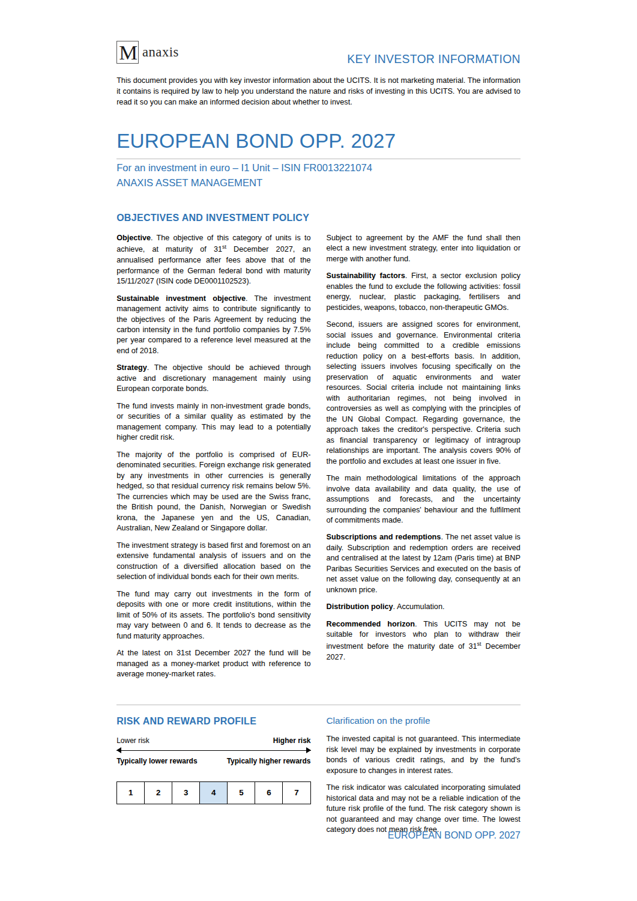M anaxis
KEY INVESTOR INFORMATION
This document provides you with key investor information about the UCITS. It is not marketing material. The information it contains is required by law to help you understand the nature and risks of investing in this UCITS. You are advised to read it so you can make an informed decision about whether to invest.
EUROPEAN BOND OPP. 2027
For an investment in euro – I1 Unit – ISIN FR0013221074
ANAXIS ASSET MANAGEMENT
OBJECTIVES AND INVESTMENT POLICY
Objective. The objective of this category of units is to achieve, at maturity of 31st December 2027, an annualised performance after fees above that of the performance of the German federal bond with maturity 15/11/2027 (ISIN code DE0001102523).
Sustainable investment objective. The investment management activity aims to contribute significantly to the objectives of the Paris Agreement by reducing the carbon intensity in the fund portfolio companies by 7.5% per year compared to a reference level measured at the end of 2018.
Strategy. The objective should be achieved through active and discretionary management mainly using European corporate bonds.
The fund invests mainly in non-investment grade bonds, or securities of a similar quality as estimated by the management company. This may lead to a potentially higher credit risk.
The majority of the portfolio is comprised of EUR-denominated securities. Foreign exchange risk generated by any investments in other currencies is generally hedged, so that residual currency risk remains below 5%. The currencies which may be used are the Swiss franc, the British pound, the Danish, Norwegian or Swedish krona, the Japanese yen and the US, Canadian, Australian, New Zealand or Singapore dollar.
The investment strategy is based first and foremost on an extensive fundamental analysis of issuers and on the construction of a diversified allocation based on the selection of individual bonds each for their own merits.
The fund may carry out investments in the form of deposits with one or more credit institutions, within the limit of 50% of its assets. The portfolio's bond sensitivity may vary between 0 and 6. It tends to decrease as the fund maturity approaches.
At the latest on 31st December 2027 the fund will be managed as a money-market product with reference to average money-market rates.
Subject to agreement by the AMF the fund shall then elect a new investment strategy, enter into liquidation or merge with another fund.
Sustainability factors. First, a sector exclusion policy enables the fund to exclude the following activities: fossil energy, nuclear, plastic packaging, fertilisers and pesticides, weapons, tobacco, non-therapeutic GMOs.
Second, issuers are assigned scores for environment, social issues and governance. Environmental criteria include being committed to a credible emissions reduction policy on a best-efforts basis. In addition, selecting issuers involves focusing specifically on the preservation of aquatic environments and water resources. Social criteria include not maintaining links with authoritarian regimes, not being involved in controversies as well as complying with the principles of the UN Global Compact. Regarding governance, the approach takes the creditor's perspective. Criteria such as financial transparency or legitimacy of intragroup relationships are important. The analysis covers 90% of the portfolio and excludes at least one issuer in five.
The main methodological limitations of the approach involve data availability and data quality, the use of assumptions and forecasts, and the uncertainty surrounding the companies' behaviour and the fulfilment of commitments made.
Subscriptions and redemptions. The net asset value is daily. Subscription and redemption orders are received and centralised at the latest by 12am (Paris time) at BNP Paribas Securities Services and executed on the basis of net asset value on the following day, consequently at an unknown price.
Distribution policy. Accumulation.
Recommended horizon. This UCITS may not be suitable for investors who plan to withdraw their investment before the maturity date of 31st December 2027.
RISK AND REWARD PROFILE
Lower risk Higher risk
Typically lower rewards Typically higher rewards
1
2
3
4
5
6
7
Clarification on the profile
The invested capital is not guaranteed. This intermediate risk level may be explained by investments in corporate bonds of various credit ratings, and by the fund's exposure to changes in interest rates.
The risk indicator was calculated incorporating simulated historical data and may not be a reliable indication of the future risk profile of the fund. The risk category shown is not guaranteed and may change over time. The lowest category does not mean risk free.
EUROPEAN BOND OPP. 2027